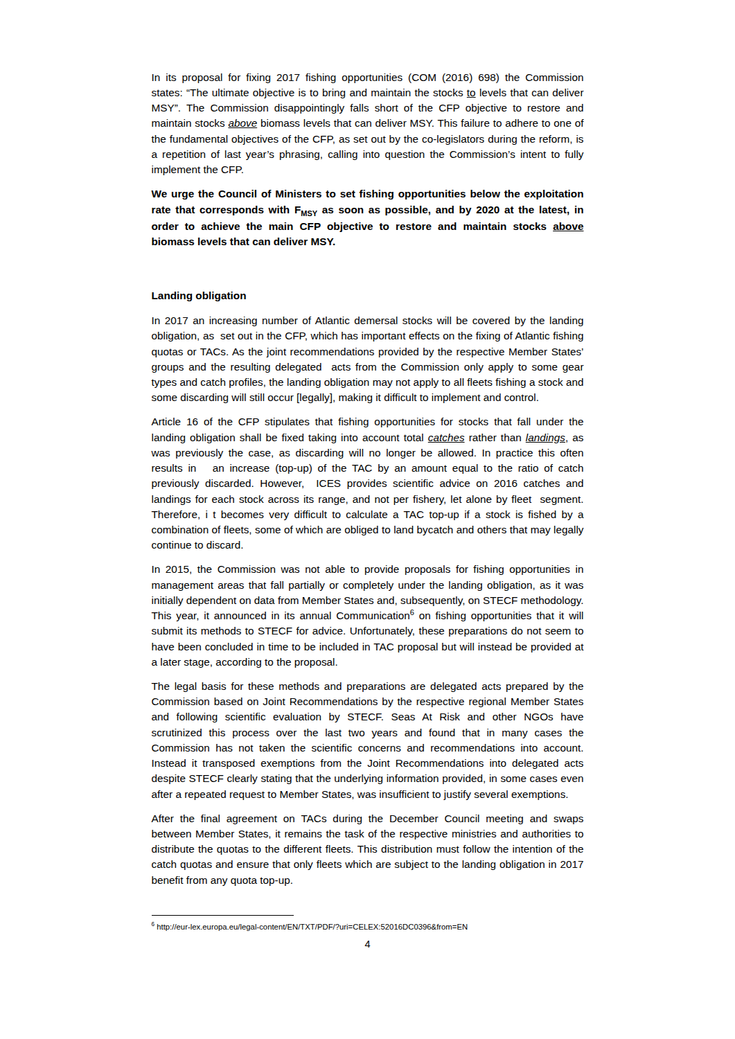In its proposal for fixing 2017 fishing opportunities (COM (2016) 698) the Commission states: “The ultimate objective is to bring and maintain the stocks to levels that can deliver MSY”. The Commission disappointingly falls short of the CFP objective to restore and maintain stocks above biomass levels that can deliver MSY. This failure to adhere to one of the fundamental objectives of the CFP, as set out by the co-legislators during the reform, is a repetition of last year’s phrasing, calling into question the Commission’s intent to fully implement the CFP.
We urge the Council of Ministers to set fishing opportunities below the exploitation rate that corresponds with FMSY as soon as possible, and by 2020 at the latest, in order to achieve the main CFP objective to restore and maintain stocks above biomass levels that can deliver MSY.
Landing obligation
In 2017 an increasing number of Atlantic demersal stocks will be covered by the landing obligation, as set out in the CFP, which has important effects on the fixing of Atlantic fishing quotas or TACs. As the joint recommendations provided by the respective Member States’ groups and the resulting delegated acts from the Commission only apply to some gear types and catch profiles, the landing obligation may not apply to all fleets fishing a stock and some discarding will still occur [legally], making it difficult to implement and control.
Article 16 of the CFP stipulates that fishing opportunities for stocks that fall under the landing obligation shall be fixed taking into account total catches rather than landings, as was previously the case, as discarding will no longer be allowed. In practice this often results in an increase (top-up) of the TAC by an amount equal to the ratio of catch previously discarded. However, ICES provides scientific advice on 2016 catches and landings for each stock across its range, and not per fishery, let alone by fleet segment. Therefore, i t becomes very difficult to calculate a TAC top-up if a stock is fished by a combination of fleets, some of which are obliged to land bycatch and others that may legally continue to discard.
In 2015, the Commission was not able to provide proposals for fishing opportunities in management areas that fall partially or completely under the landing obligation, as it was initially dependent on data from Member States and, subsequently, on STECF methodology. This year, it announced in its annual Communication6 on fishing opportunities that it will submit its methods to STECF for advice. Unfortunately, these preparations do not seem to have been concluded in time to be included in TAC proposal but will instead be provided at a later stage, according to the proposal.
The legal basis for these methods and preparations are delegated acts prepared by the Commission based on Joint Recommendations by the respective regional Member States and following scientific evaluation by STECF. Seas At Risk and other NGOs have scrutinized this process over the last two years and found that in many cases the Commission has not taken the scientific concerns and recommendations into account. Instead it transposed exemptions from the Joint Recommendations into delegated acts despite STECF clearly stating that the underlying information provided, in some cases even after a repeated request to Member States, was insufficient to justify several exemptions.
After the final agreement on TACs during the December Council meeting and swaps between Member States, it remains the task of the respective ministries and authorities to distribute the quotas to the different fleets. This distribution must follow the intention of the catch quotas and ensure that only fleets which are subject to the landing obligation in 2017 benefit from any quota top-up.
6 http://eur-lex.europa.eu/legal-content/EN/TXT/PDF/?uri=CELEX:52016DC0396&from=EN
4